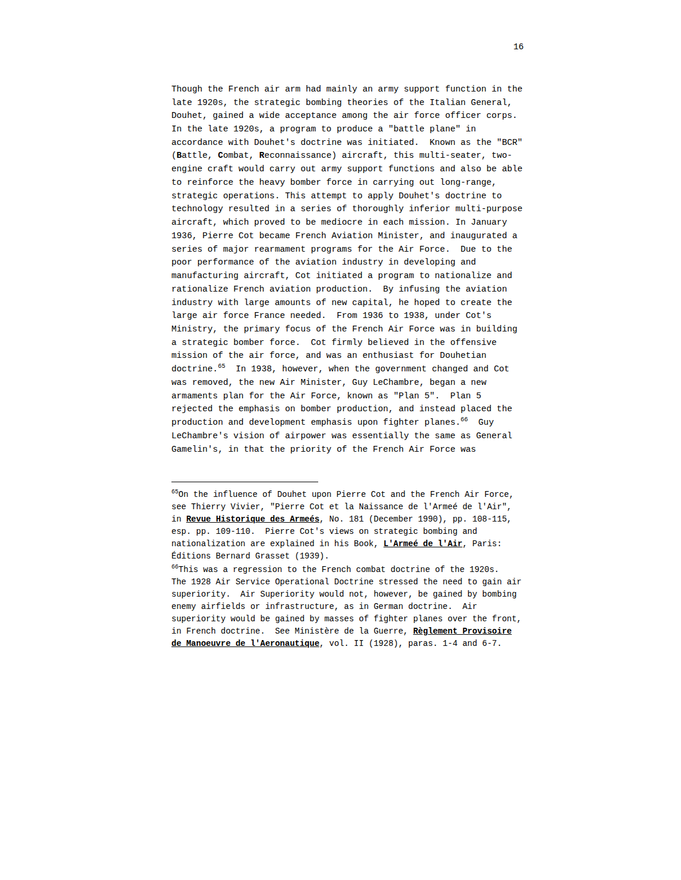16
Though the French air arm had mainly an army support function in the late 1920s, the strategic bombing theories of the Italian General, Douhet, gained a wide acceptance among the air force officer corps. In the late 1920s, a program to produce a "battle plane" in accordance with Douhet's doctrine was initiated. Known as the "BCR" (Battle, Combat, Reconnaissance) aircraft, this multi-seater, two-engine craft would carry out army support functions and also be able to reinforce the heavy bomber force in carrying out long-range, strategic operations. This attempt to apply Douhet's doctrine to technology resulted in a series of thoroughly inferior multi-purpose aircraft, which proved to be mediocre in each mission. In January 1936, Pierre Cot became French Aviation Minister, and inaugurated a series of major rearmament programs for the Air Force. Due to the poor performance of the aviation industry in developing and manufacturing aircraft, Cot initiated a program to nationalize and rationalize French aviation production. By infusing the aviation industry with large amounts of new capital, he hoped to create the large air force France needed. From 1936 to 1938, under Cot's Ministry, the primary focus of the French Air Force was in building a strategic bomber force. Cot firmly believed in the offensive mission of the air force, and was an enthusiast for Douhetian doctrine.65 In 1938, however, when the government changed and Cot was removed, the new Air Minister, Guy LeChambre, began a new armaments plan for the Air Force, known as "Plan 5". Plan 5 rejected the emphasis on bomber production, and instead placed the production and development emphasis upon fighter planes.66 Guy LeChambre's vision of airpower was essentially the same as General Gamelin's, in that the priority of the French Air Force was
65 On the influence of Douhet upon Pierre Cot and the French Air Force, see Thierry Vivier, "Pierre Cot et la Naissance de l'Armeé de l'Air", in Revue Historique des Armeés, No. 181 (December 1990), pp. 108-115, esp. pp. 109-110. Pierre Cot's views on strategic bombing and nationalization are explained in his Book, L'Armeé de l'Air, Paris: Éditions Bernard Grasset (1939).
66 This was a regression to the French combat doctrine of the 1920s. The 1928 Air Service Operational Doctrine stressed the need to gain air superiority. Air Superiority would not, however, be gained by bombing enemy airfields or infrastructure, as in German doctrine. Air superiority would be gained by masses of fighter planes over the front, in French doctrine. See Ministère de la Guerre, Règlement Provisoire de Manoeuvre de l'Aeronautique, vol. II (1928), paras. 1-4 and 6-7.